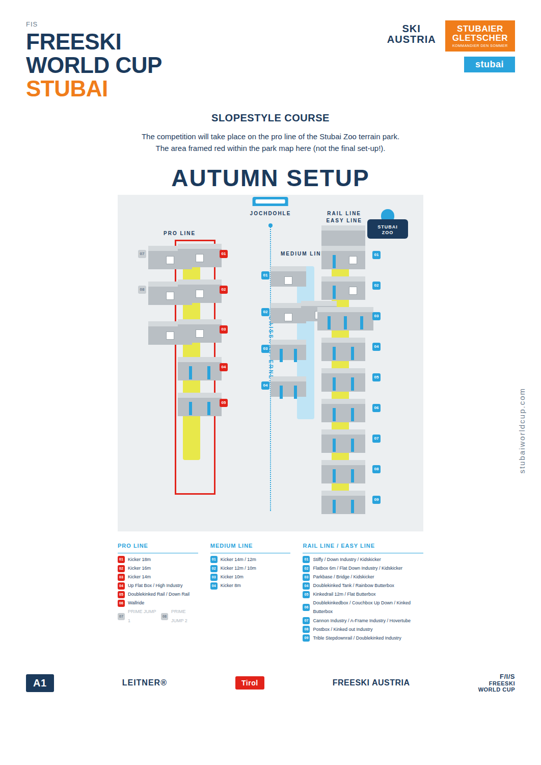FIS
FREESKI WORLD CUP STUBAI
SKI AUSTRIA
STUBAIER
GLETSCHER KOMMANDIER DEN SOMMER
stubai
SLOPESTYLE COURSE
The competition will take place on the pro line of the Stubai Zoo terrain park.
The area framed red within the park map here (not the final set-up!).
stubaiworldcup.com
AUTUMN SETUP
JOCHDOHLE
GAISSKARFERNER
PRO LINE
RAIL LINE
EASY LINE
MEDIUM LINE
STUBAI
ZOO
01
07
02
08
03
04
05
01
02
PARK
BASE
03
04
01
02
03
04
05
06
07
08
09
PRO LINE
01 Kicker 18m
02 Kicker 16m
03 Kicker 14m
04 Up Flat Box / High Industry
05 Doublekinked Rail / Down Rail
06 Wallride
07 PRIME JUMP 1 08 PRIME JUMP 2
MEDIUM LINE
01 Kicker 14m / 12m
02 Kicker 12m / 10m
03 Kicker 10m
04 Kicker 8m
RAIL LINE / EASY LINE
01 Stiffy / Down Industry / Kidskicker
02 Flatbox 6m / Flat Down Industry / Kidskicker
03 Parkbase / Bridge / Kidskicker
04 Doublekinked Tank / Rainbow Butterbox
05 Kinkedrail 12m / Flat Butterbox
06 Doublekinkedbox / Couchbox Up Down / Kinked Butterbox
07 Cannon Industry / A-Frame Industry / Hovertube
08 Postbox / Kinked out Industry
09 Trible Stepdownrail / Doublekinked Industry
A1
LEITNER®
Tirol
FREESKI AUSTRIA
F/I/S FREESKI
WORLD CUP